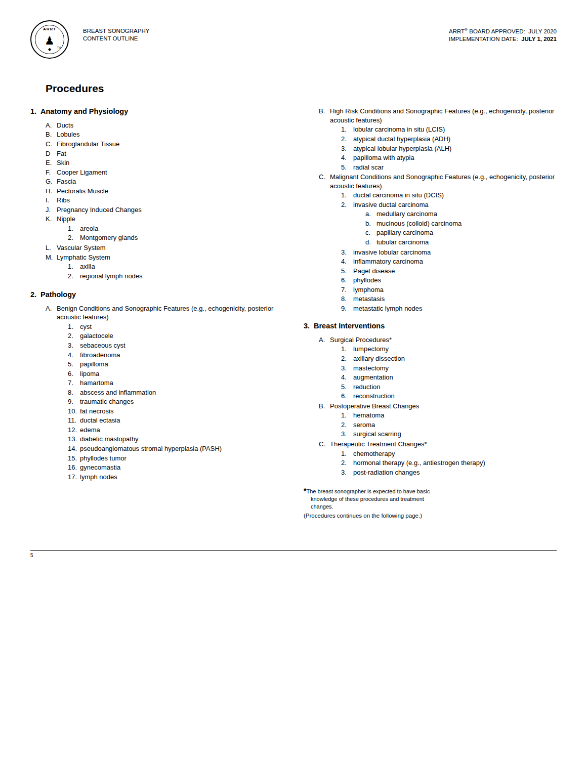ARRT ♟ TM ◆
BREAST SONOGRAPHY
CONTENT OUTLINE
ARRT® BOARD APPROVED: JULY 2020
IMPLEMENTATION DATE: JULY 1, 2021
Procedures
1. Anatomy and Physiology
A. Ducts
B. Lobules
C. Fibroglandular Tissue
DFat
E. Skin
F. Cooper Ligament
G. Fascia
H. Pectoralis Muscle
I. Ribs
J. Pregnancy Induced Changes
K. Nipple
1. areola
2. Montgomery glands
L. Vascular System
M. Lymphatic System
1. axilla
2. regional lymph nodes
2. Pathology
A. Benign Conditions and Sonographic Features (e.g., echogenicity, posterior acoustic features)
1. cyst
2. galactocele
3. sebaceous cyst
4. fibroadenoma
5. papilloma
6. lipoma
7. hamartoma
8. abscess and inflammation
9. traumatic changes
10. fat necrosis
11. ductal ectasia
12. edema
13. diabetic mastopathy
14. pseudoangiomatous stromal hyperplasia (PASH)
15. phyllodes tumor
16. gynecomastia
17. lymph nodes
B. High Risk Conditions and Sonographic Features (e.g., echogenicity, posterior acoustic features)
1. lobular carcinoma in situ (LCIS)
2. atypical ductal hyperplasia (ADH)
3. atypical lobular hyperplasia (ALH)
4. papilloma with atypia
5. radial scar
C. Malignant Conditions and Sonographic Features (e.g., echogenicity, posterior acoustic features)
1. ductal carcinoma in situ (DCIS)
2. invasive ductal carcinoma
a. medullary carcinoma
b. mucinous (colloid) carcinoma
c. papillary carcinoma
d. tubular carcinoma
3. invasive lobular carcinoma
4. inflammatory carcinoma
5. Paget disease
6. phyllodes
7. lymphoma
8. metastasis
9. metastatic lymph nodes
3. Breast Interventions
A. Surgical Procedures*
1. lumpectomy
2. axillary dissection
3. mastectomy
4. augmentation
5. reduction
6. reconstruction
B. Postoperative Breast Changes
1. hematoma
2. seroma
3. surgical scarring
C. Therapeutic Treatment Changes*
1. chemotherapy
2. hormonal therapy (e.g., antiestrogen therapy)
3. post-radiation changes
*The breast sonographer is expected to have basic knowledge of these procedures and treatment changes.
(Procedures continues on the following page.)
5